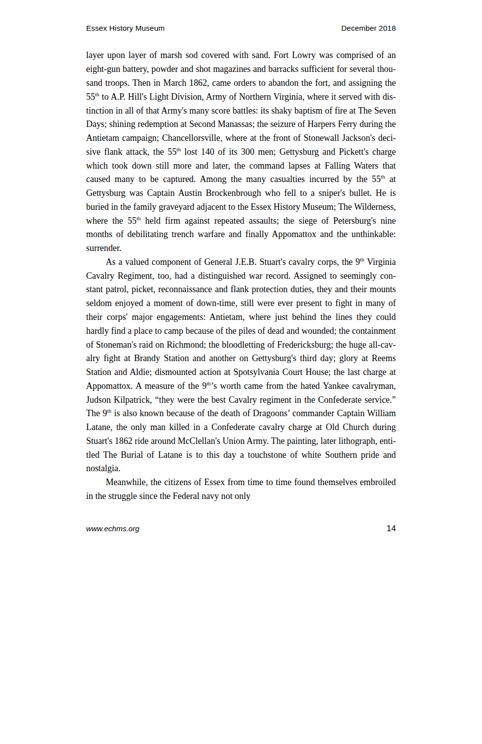Essex History Museum December 2018
layer upon layer of marsh sod covered with sand. Fort Lowry was comprised of an eight-gun battery, powder and shot magazines and barracks sufficient for several thousand troops. Then in March 1862, came orders to abandon the fort, and assigning the 55th to A.P. Hill's Light Division, Army of Northern Virginia, where it served with distinction in all of that Army's many score battles: its shaky baptism of fire at The Seven Days; shining redemption at Second Manassas; the seizure of Harpers Ferry during the Antietam campaign; Chancellorsville, where at the front of Stonewall Jackson's decisive flank attack, the 55th lost 140 of its 300 men; Gettysburg and Pickett's charge which took down still more and later, the command lapses at Falling Waters that caused many to be captured. Among the many casualties incurred by the 55th at Gettysburg was Captain Austin Brockenbrough who fell to a sniper's bullet. He is buried in the family graveyard adjacent to the Essex History Museum; The Wilderness, where the 55th held firm against repeated assaults; the siege of Petersburg's nine months of debilitating trench warfare and finally Appomattox and the unthinkable: surrender.
As a valued component of General J.E.B. Stuart's cavalry corps, the 9th Virginia Cavalry Regiment, too, had a distinguished war record. Assigned to seemingly constant patrol, picket, reconnaissance and flank protection duties, they and their mounts seldom enjoyed a moment of down-time, still were ever present to fight in many of their corps' major engagements: Antietam, where just behind the lines they could hardly find a place to camp because of the piles of dead and wounded; the containment of Stoneman's raid on Richmond; the bloodletting of Fredericksburg; the huge all-cavalry fight at Brandy Station and another on Gettysburg's third day; glory at Reems Station and Aldie; dismounted action at Spotsylvania Court House; the last charge at Appomattox. A measure of the 9th’s worth came from the hated Yankee cavalryman, Judson Kilpatrick, “they were the best Cavalry regiment in the Confederate service.” The 9th is also known because of the death of Dragoons’ commander Captain William Latane, the only man killed in a Confederate cavalry charge at Old Church during Stuart's 1862 ride around McClellan's Union Army. The painting, later lithograph, entitled The Burial of Latane is to this day a touchstone of white Southern pride and nostalgia.
Meanwhile, the citizens of Essex from time to time found themselves embroiled in the struggle since the Federal navy not only
www.echms.org 14